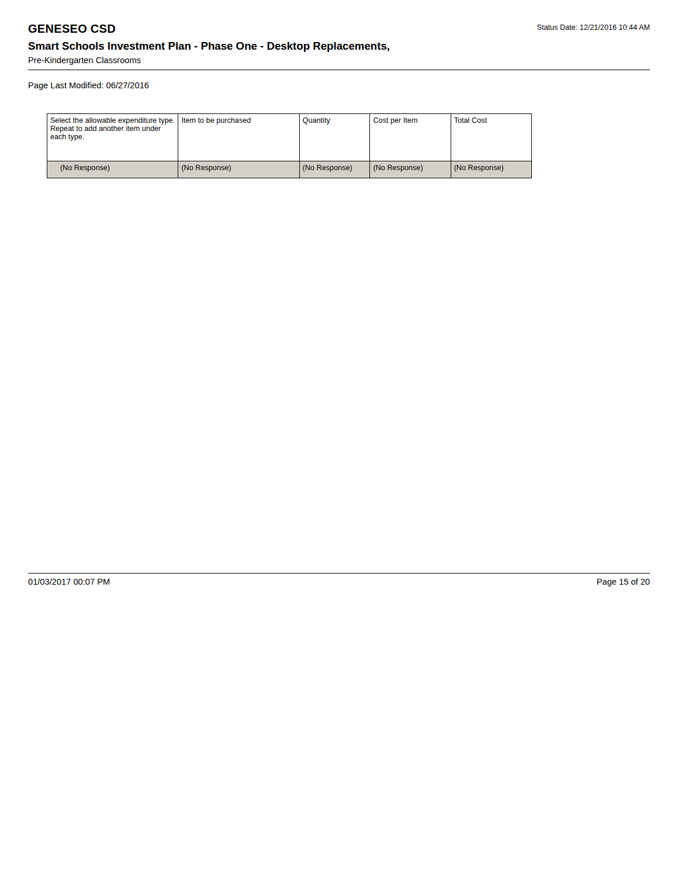GENESEO CSD
Status Date: 12/21/2016 10:44 AM
Smart Schools Investment Plan - Phase One - Desktop Replacements,
Pre-Kindergarten Classrooms
Page Last Modified: 06/27/2016
| Select the allowable expenditure type. Repeat to add another item under each type. | Item to be purchased | Quantity | Cost per Item | Total Cost |
| --- | --- | --- | --- | --- |
| (No Response) | (No Response) | (No Response) | (No Response) | (No Response) |
01/03/2017 00:07 PM Page 15 of 20